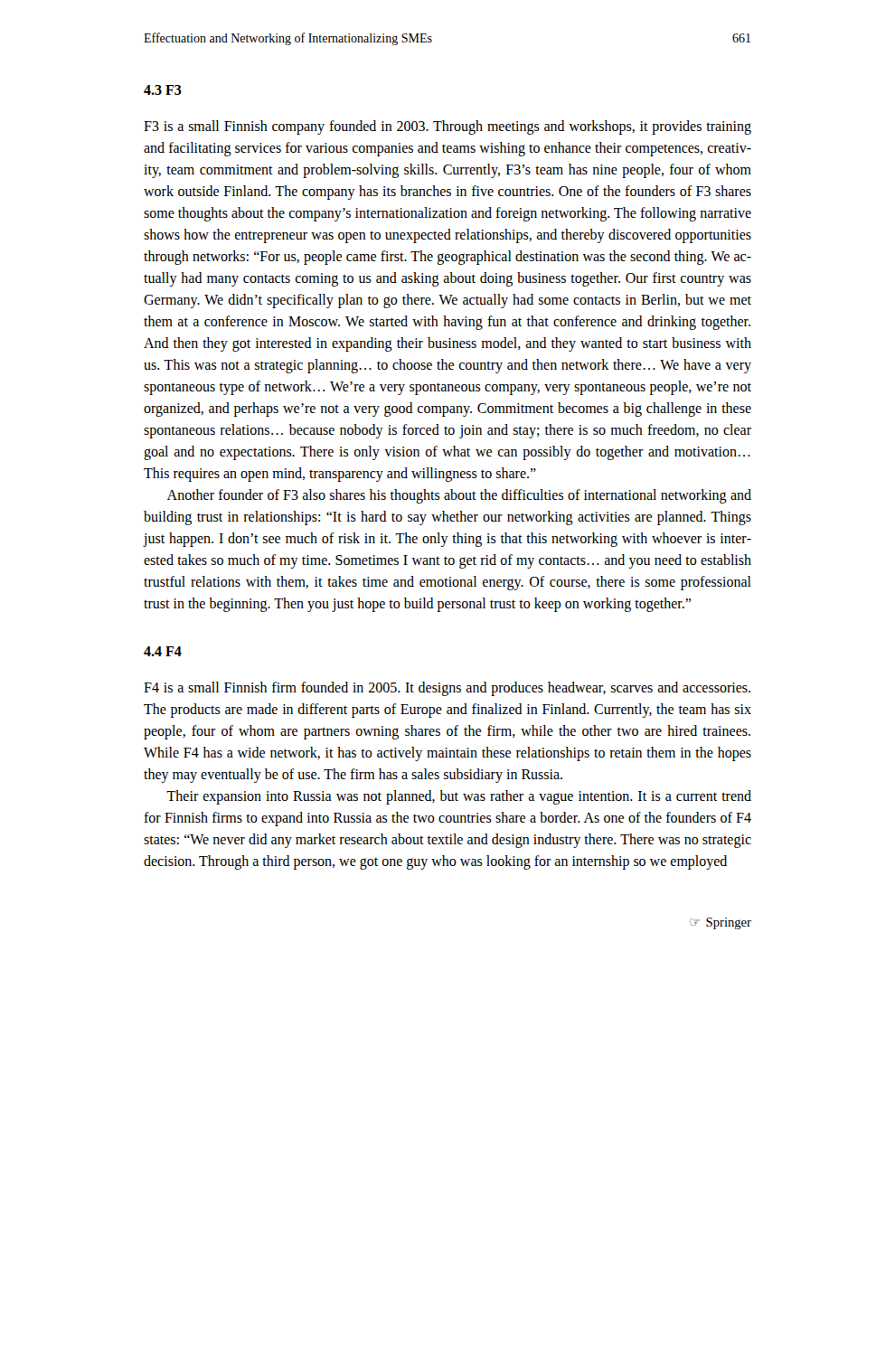Effectuation and Networking of Internationalizing SMEs 661
4.3 F3
F3 is a small Finnish company founded in 2003. Through meetings and workshops, it provides training and facilitating services for various companies and teams wishing to enhance their competences, creativity, team commitment and problem-solving skills. Currently, F3’s team has nine people, four of whom work outside Finland. The company has its branches in five countries. One of the founders of F3 shares some thoughts about the company’s internationalization and foreign networking. The following narrative shows how the entrepreneur was open to unexpected relationships, and thereby discovered opportunities through networks: “For us, people came first. The geographical destination was the second thing. We actually had many contacts coming to us and asking about doing business together. Our first country was Germany. We didn’t specifically plan to go there. We actually had some contacts in Berlin, but we met them at a conference in Moscow. We started with having fun at that conference and drinking together. And then they got interested in expanding their business model, and they wanted to start business with us. This was not a strategic planning… to choose the country and then network there… We have a very spontaneous type of network… We’re a very spontaneous company, very spontaneous people, we’re not organized, and perhaps we’re not a very good company. Commitment becomes a big challenge in these spontaneous relations… because nobody is forced to join and stay; there is so much freedom, no clear goal and no expectations. There is only vision of what we can possibly do together and motivation… This requires an open mind, transparency and willingness to share.”
Another founder of F3 also shares his thoughts about the difficulties of international networking and building trust in relationships: “It is hard to say whether our networking activities are planned. Things just happen. I don’t see much of risk in it. The only thing is that this networking with whoever is interested takes so much of my time. Sometimes I want to get rid of my contacts… and you need to establish trustful relations with them, it takes time and emotional energy. Of course, there is some professional trust in the beginning. Then you just hope to build personal trust to keep on working together.”
4.4 F4
F4 is a small Finnish firm founded in 2005. It designs and produces headwear, scarves and accessories. The products are made in different parts of Europe and finalized in Finland. Currently, the team has six people, four of whom are partners owning shares of the firm, while the other two are hired trainees. While F4 has a wide network, it has to actively maintain these relationships to retain them in the hopes they may eventually be of use. The firm has a sales subsidiary in Russia.
Their expansion into Russia was not planned, but was rather a vague intention. It is a current trend for Finnish firms to expand into Russia as the two countries share a border. As one of the founders of F4 states: “We never did any market research about textile and design industry there. There was no strategic decision. Through a third person, we got one guy who was looking for an internship so we employed
☞Springer